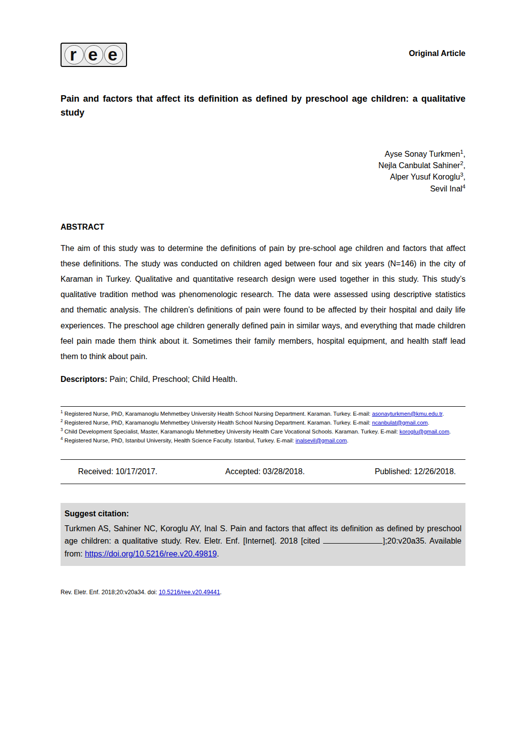ree
Original Article
Pain and factors that affect its definition as defined by preschool age children: a qualitative study
Ayse Sonay Turkmen1,
Nejla Canbulat Sahiner2,
Alper Yusuf Koroglu3,
Sevil Inal4
ABSTRACT
The aim of this study was to determine the definitions of pain by pre-school age children and factors that affect these definitions. The study was conducted on children aged between four and six years (N=146) in the city of Karaman in Turkey. Qualitative and quantitative research design were used together in this study. This study’s qualitative tradition method was phenomenologic research. The data were assessed using descriptive statistics and thematic analysis. The children’s definitions of pain were found to be affected by their hospital and daily life experiences. The preschool age children generally defined pain in similar ways, and everything that made children feel pain made them think about it. Sometimes their family members, hospital equipment, and health staff lead them to think about pain.
Descriptors: Pain; Child, Preschool; Child Health.
1 Registered Nurse, PhD, Karamanoglu Mehmetbey University Health School Nursing Department. Karaman. Turkey. E-mail: asonayturkmen@kmu.edu.tr.
2 Registered Nurse, PhD, Karamanoglu Mehmetbey University Health School Nursing Department. Karaman. Turkey. E-mail: ncanbulat@gmail.com.
3 Child Development Specialist, Master, Karamanoglu Mehmetbey University Health Care Vocational Schools. Karaman. Turkey. E-mail: koroglu@gmail.com.
4 Registered Nurse, PhD, Istanbul University, Health Science Faculty. Istanbul, Turkey. E-mail: inalsevil@gmail.com.
| Received: 10/17/2017. | Accepted: 03/28/2018. | Published: 12/26/2018. |
Suggest citation:
Turkmen AS, Sahiner NC, Koroglu AY, Inal S. Pain and factors that affect its definition as defined by preschool age children: a qualitative study. Rev. Eletr. Enf. [Internet]. 2018 [cited ];20:v20a35. Available from: https://doi.org/10.5216/ree.v20.49819.
Rev. Eletr. Enf. 2018;20:v20a34. doi: 10.5216/ree.v20.49441.